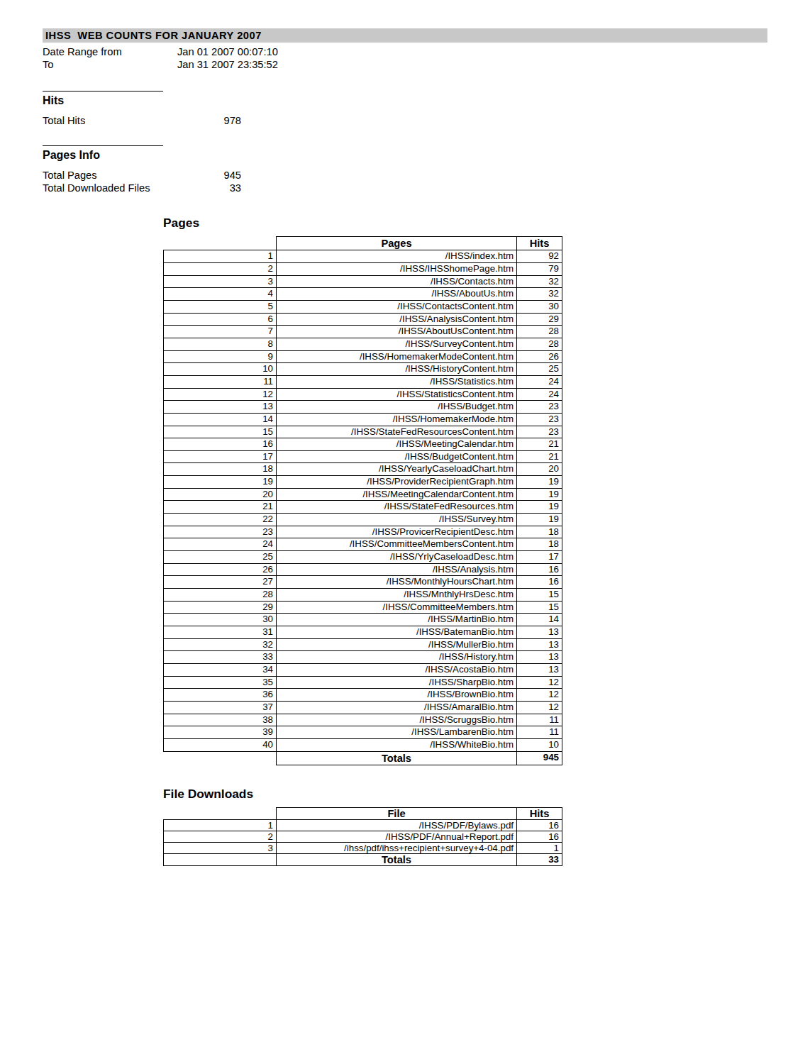IHSS WEB COUNTS FOR JANUARY 2007
| Date Range from | Jan 01 2007 00:07:10 |
| To | Jan 31 2007 23:35:52 |
Hits
| Total Hits | 978 |
Pages Info
| Total Pages | 945 |
| Total Downloaded Files | 33 |
Pages
| | Pages | Hits |
| --- | --- | --- |
| 1 | /IHSS/index.htm | 92 |
| 2 | /IHSS/IHSShomePage.htm | 79 |
| 3 | /IHSS/Contacts.htm | 32 |
| 4 | /IHSS/AboutUs.htm | 32 |
| 5 | /IHSS/ContactsContent.htm | 30 |
| 6 | /IHSS/AnalysisContent.htm | 29 |
| 7 | /IHSS/AboutUsContent.htm | 28 |
| 8 | /IHSS/SurveyContent.htm | 28 |
| 9 | /IHSS/HomemakerModeContent.htm | 26 |
| 10 | /IHSS/HistoryContent.htm | 25 |
| 11 | /IHSS/Statistics.htm | 24 |
| 12 | /IHSS/StatisticsContent.htm | 24 |
| 13 | /IHSS/Budget.htm | 23 |
| 14 | /IHSS/HomemakerMode.htm | 23 |
| 15 | /IHSS/StateFedResourcesContent.htm | 23 |
| 16 | /IHSS/MeetingCalendar.htm | 21 |
| 17 | /IHSS/BudgetContent.htm | 21 |
| 18 | /IHSS/YearlyCaseloadChart.htm | 20 |
| 19 | /IHSS/ProviderRecipientGraph.htm | 19 |
| 20 | /IHSS/MeetingCalendarContent.htm | 19 |
| 21 | /IHSS/StateFedResources.htm | 19 |
| 22 | /IHSS/Survey.htm | 19 |
| 23 | /IHSS/ProvicerRecipientDesc.htm | 18 |
| 24 | /IHSS/CommitteeMembersContent.htm | 18 |
| 25 | /IHSS/YrlyCaseloadDesc.htm | 17 |
| 26 | /IHSS/Analysis.htm | 16 |
| 27 | /IHSS/MonthlyHoursChart.htm | 16 |
| 28 | /IHSS/MnthlyHrsDesc.htm | 15 |
| 29 | /IHSS/CommitteeMembers.htm | 15 |
| 30 | /IHSS/MartinBio.htm | 14 |
| 31 | /IHSS/BatemanBio.htm | 13 |
| 32 | /IHSS/MullerBio.htm | 13 |
| 33 | /IHSS/History.htm | 13 |
| 34 | /IHSS/AcostaBio.htm | 13 |
| 35 | /IHSS/SharpBio.htm | 12 |
| 36 | /IHSS/BrownBio.htm | 12 |
| 37 | /IHSS/AmaralBio.htm | 12 |
| 38 | /IHSS/ScruggsBio.htm | 11 |
| 39 | /IHSS/LambarenBio.htm | 11 |
| 40 | /IHSS/WhiteBio.htm | 10 |
| | Totals | 945 |
File Downloads
| | File | Hits |
| --- | --- | --- |
| 1 | /IHSS/PDF/Bylaws.pdf | 16 |
| 2 | /IHSS/PDF/Annual+Report.pdf | 16 |
| 3 | /ihss/pdf/ihss+recipient+survey+4-04.pdf | 1 |
| | Totals | 33 |